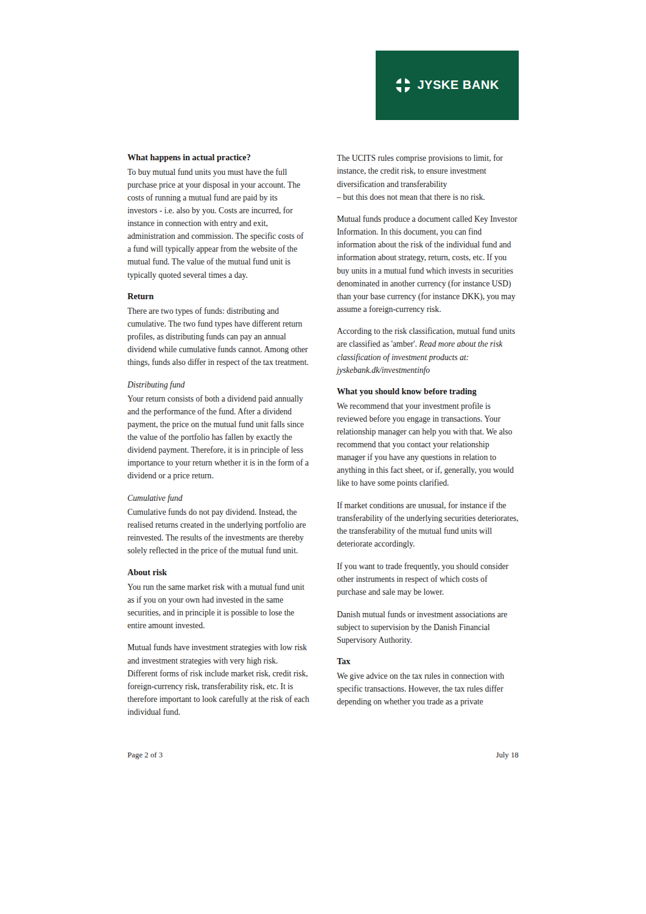JYSKE BANK
What happens in actual practice?
To buy mutual fund units you must have the full purchase price at your disposal in your account. The costs of running a mutual fund are paid by its investors - i.e. also by you. Costs are incurred, for instance in connection with entry and exit, administration and commission. The specific costs of a fund will typically appear from the website of the mutual fund. The value of the mutual fund unit is typically quoted several times a day.
Return
There are two types of funds: distributing and cumulative. The two fund types have different return profiles, as distributing funds can pay an annual dividend while cumulative funds cannot. Among other things, funds also differ in respect of the tax treatment.
Distributing fund
Your return consists of both a dividend paid annually and the performance of the fund. After a dividend payment, the price on the mutual fund unit falls since the value of the portfolio has fallen by exactly the dividend payment. Therefore, it is in principle of less importance to your return whether it is in the form of a dividend or a price return.
Cumulative fund
Cumulative funds do not pay dividend. Instead, the realised returns created in the underlying portfolio are reinvested. The results of the investments are thereby solely reflected in the price of the mutual fund unit.
About risk
You run the same market risk with a mutual fund unit as if you on your own had invested in the same securities, and in principle it is possible to lose the entire amount invested.
Mutual funds have investment strategies with low risk and investment strategies with very high risk. Different forms of risk include market risk, credit risk, foreign-currency risk, transferability risk, etc. It is therefore important to look carefully at the risk of each individual fund.
The UCITS rules comprise provisions to limit, for instance, the credit risk, to ensure investment diversification and transferability
– but this does not mean that there is no risk.
Mutual funds produce a document called Key Investor Information. In this document, you can find information about the risk of the individual fund and information about strategy, return, costs, etc. If you buy units in a mutual fund which invests in securities denominated in another currency (for instance USD) than your base currency (for instance DKK), you may assume a foreign-currency risk.
According to the risk classification, mutual fund units are classified as 'amber'. Read more about the risk classification of investment products at: jyskebank.dk/investmentinfo
What you should know before trading
We recommend that your investment profile is reviewed before you engage in transactions. Your relationship manager can help you with that. We also recommend that you contact your relationship manager if you have any questions in relation to anything in this fact sheet, or if, generally, you would like to have some points clarified.
If market conditions are unusual, for instance if the transferability of the underlying securities deteriorates, the transferability of the mutual fund units will deteriorate accordingly.
If you want to trade frequently, you should consider other instruments in respect of which costs of purchase and sale may be lower.
Danish mutual funds or investment associations are subject to supervision by the Danish Financial Supervisory Authority.
Tax
We give advice on the tax rules in connection with specific transactions. However, the tax rules differ depending on whether you trade as a private
Page 2 of 3 July 18